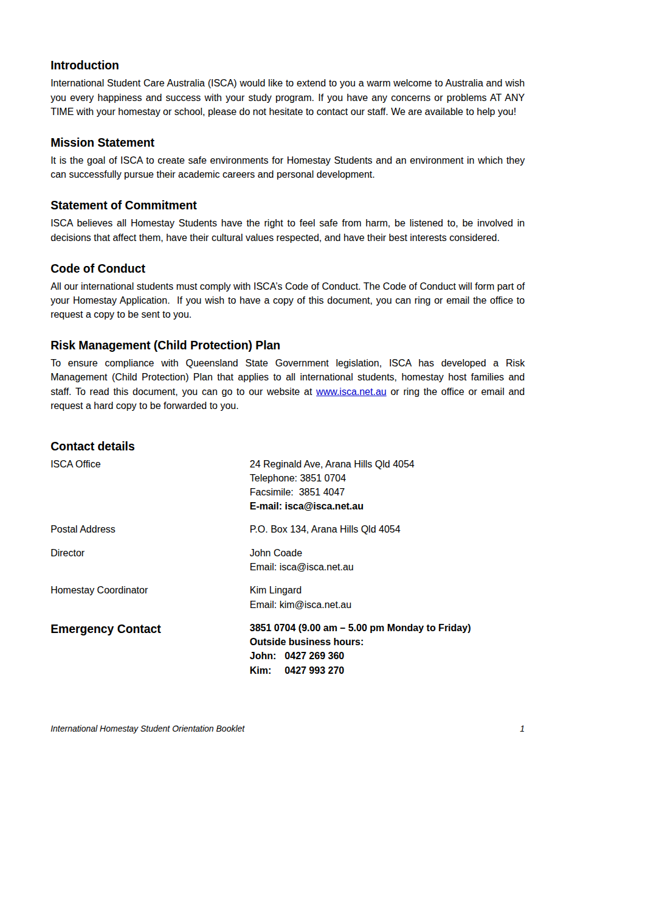Introduction
International Student Care Australia (ISCA) would like to extend to you a warm welcome to Australia and wish you every happiness and success with your study program. If you have any concerns or problems AT ANY TIME with your homestay or school, please do not hesitate to contact our staff. We are available to help you!
Mission Statement
It is the goal of ISCA to create safe environments for Homestay Students and an environment in which they can successfully pursue their academic careers and personal development.
Statement of Commitment
ISCA believes all Homestay Students have the right to feel safe from harm, be listened to, be involved in decisions that affect them, have their cultural values respected, and have their best interests considered.
Code of Conduct
All our international students must comply with ISCA’s Code of Conduct. The Code of Conduct will form part of your Homestay Application. If you wish to have a copy of this document, you can ring or email the office to request a copy to be sent to you.
Risk Management (Child Protection) Plan
To ensure compliance with Queensland State Government legislation, ISCA has developed a Risk Management (Child Protection) Plan that applies to all international students, homestay host families and staff. To read this document, you can go to our website at www.isca.net.au or ring the office or email and request a hard copy to be forwarded to you.
Contact details
| ISCA Office | 24 Reginald Ave, Arana Hills Qld 4054 Telephone: 3851 0704 Facsimile: 3851 4047 E-mail: isca@isca.net.au |
| Postal Address | P.O. Box 134, Arana Hills Qld 4054 |
| Director | John Coade Email: isca@isca.net.au |
| Homestay Coordinator | Kim Lingard Email: kim@isca.net.au |
| Emergency Contact | 3851 0704 (9.00 am – 5.00 pm Monday to Friday) Outside business hours: John: 0427 269 360 Kim: 0427 993 270 |
International Homestay Student Orientation Booklet 1